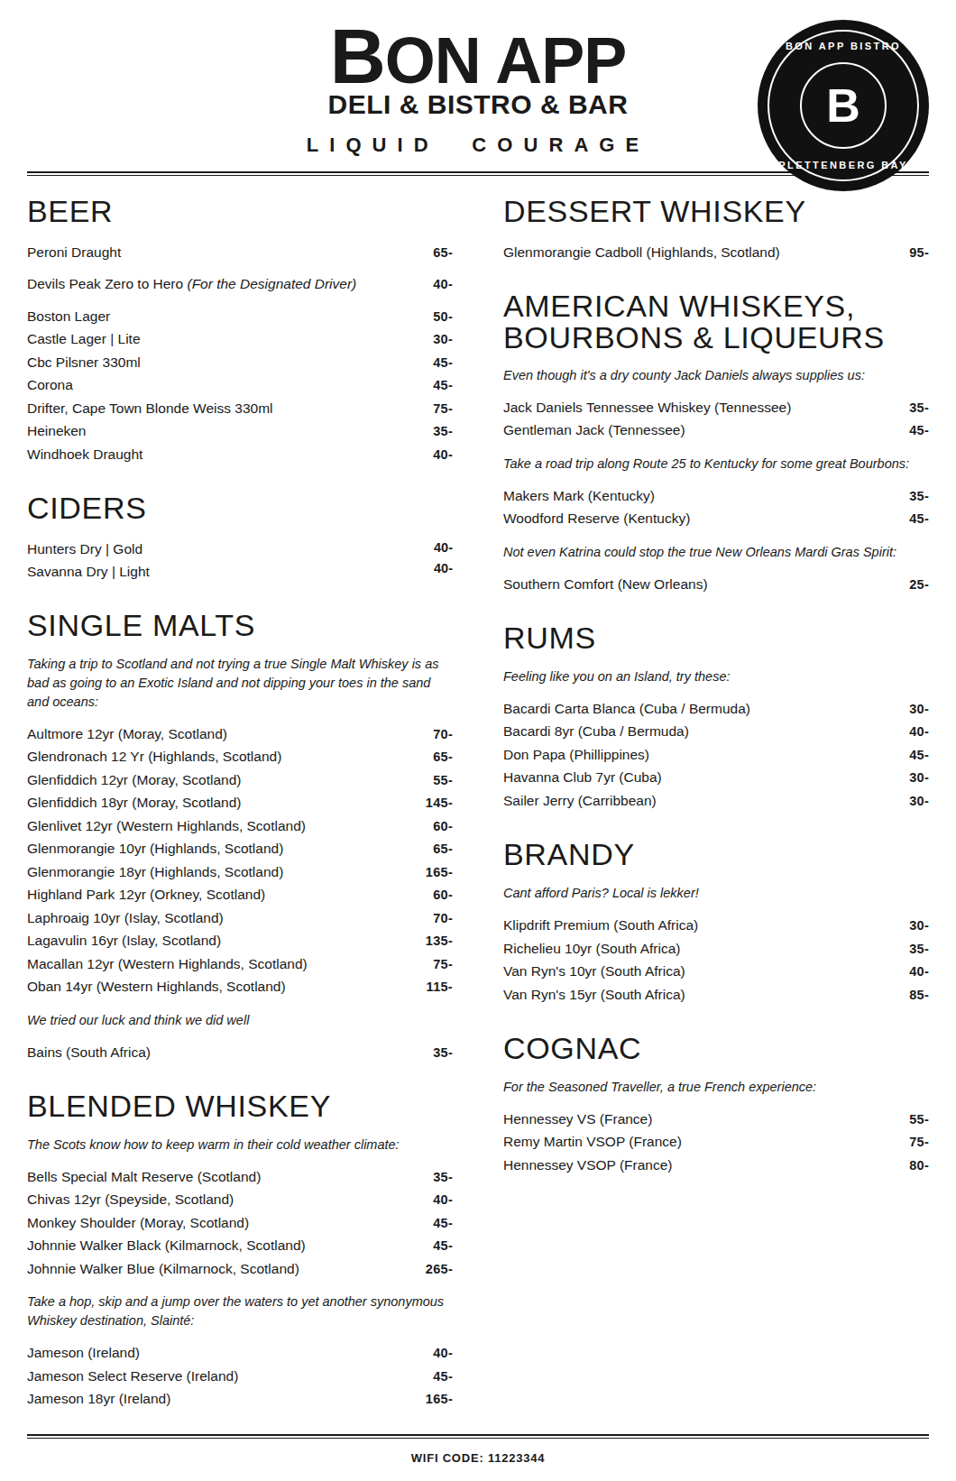Bon App Bistro
B
Plettenberg Bay
Bon App
Deli & Bistro & Bar
Liquid Courage
Beer
Peroni Draught 65-
Devils Peak Zero to Hero (For the Designated Driver) 40-
Boston Lager 50-
Castle Lager | Lite 30-
Cbc Pilsner 330ml 45-
Corona 45-
Drifter, Cape Town Blonde Weiss 330ml 75-
Heineken 35-
Windhoek Draught 40-
Ciders
Hunters Dry | Gold
Savanna Dry | Light
40-
40-
Single Malts
Taking a trip to Scotland and not trying a true Single Malt Whiskey is as bad as going to an Exotic Island and not dipping your toes in the sand and oceans:
Aultmore 12yr (Moray, Scotland) 70-
Glendronach 12 Yr (Highlands, Scotland) 65-
Glenfiddich 12yr (Moray, Scotland) 55-
Glenfiddich 18yr (Moray, Scotland) 145-
Glenlivet 12yr (Western Highlands, Scotland) 60-
Glenmorangie 10yr (Highlands, Scotland) 65-
Glenmorangie 18yr (Highlands, Scotland) 165-
Highland Park 12yr (Orkney, Scotland) 60-
Laphroaig 10yr (Islay, Scotland) 70-
Lagavulin 16yr (Islay, Scotland) 135-
Macallan 12yr (Western Highlands, Scotland) 75-
Oban 14yr (Western Highlands, Scotland) 115-
We tried our luck and think we did well
Bains (South Africa) 35-
Blended Whiskey
The Scots know how to keep warm in their cold weather climate:
Bells Special Malt Reserve (Scotland) 35-
Chivas 12yr (Speyside, Scotland) 40-
Monkey Shoulder (Moray, Scotland) 45-
Johnnie Walker Black (Kilmarnock, Scotland) 45-
Johnnie Walker Blue (Kilmarnock, Scotland) 265-
Take a hop, skip and a jump over the waters to yet another synonymous Whiskey destination, Slainté:
Jameson (Ireland) 40-
Jameson Select Reserve (Ireland) 45-
Jameson 18yr (Ireland) 165-
Dessert Whiskey
Glenmorangie Cadboll (Highlands, Scotland) 95-
American Whiskeys,
Bourbons & Liqueurs
Even though it's a dry county Jack Daniels always supplies us:
Jack Daniels Tennessee Whiskey (Tennessee) 35-
Gentleman Jack (Tennessee) 45-
Take a road trip along Route 25 to Kentucky for some great Bourbons:
Makers Mark (Kentucky) 35-
Woodford Reserve (Kentucky) 45-
Not even Katrina could stop the true New Orleans Mardi Gras Spirit:
Southern Comfort (New Orleans) 25-
Rums
Feeling like you on an Island, try these:
Bacardi Carta Blanca (Cuba / Bermuda) 30-
Bacardi 8yr (Cuba / Bermuda) 40-
Don Papa (Phillippines) 45-
Havanna Club 7yr (Cuba) 30-
Sailer Jerry (Carribbean) 30-
Brandy
Cant afford Paris? Local is lekker!
Klipdrift Premium (South Africa) 30-
Richelieu 10yr (South Africa) 35-
Van Ryn's 10yr (South Africa) 40-
Van Ryn's 15yr (South Africa) 85-
Cognac
For the Seasoned Traveller, a true French experience:
Hennessey VS (France) 55-
Remy Martin VSOP (France) 75-
Hennessey VSOP (France) 80-
WIFI CODE: 11223344